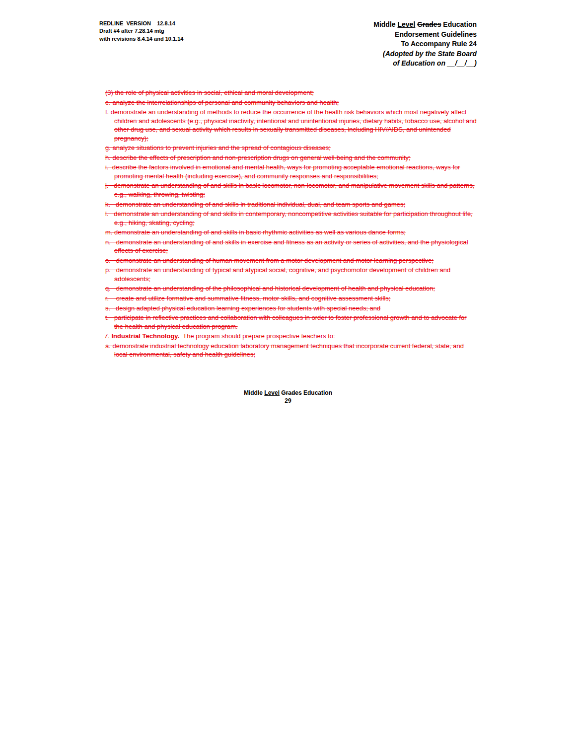REDLINE VERSION 12.8.14
Draft #4 after 7.28.14 mtg
with revisions 8.4.14 and 10.1.14
Middle Level Grades Education
Endorsement Guidelines
To Accompany Rule 24
(Adopted by the State Board
of Education on __/__/__)
(3) the role of physical activities in social, ethical and moral development;
e. analyze the interrelationships of personal and community behaviors and health;
f. demonstrate an understanding of methods to reduce the occurrence of the health risk behaviors which most negatively affect children and adolescents (e.g., physical inactivity, intentional and unintentional injuries, dietary habits, tobacco use, alcohol and other drug use, and sexual activity which results in sexually transmitted diseases, including HIV/AIDS, and unintended pregnancy);
g. analyze situations to prevent injuries and the spread of contagious diseases;
h. describe the effects of prescription and non-prescription drugs on general well-being and the community;
i. describe the factors involved in emotional and mental health, ways for promoting acceptable emotional reactions, ways for promoting mental health (including exercise), and community responses and responsibilities;
j. demonstrate an understanding of and skills in basic locomotor, non-locomotor, and manipulative movement skills and patterns, e.g., walking, throwing, twisting;
k. demonstrate an understanding of and skills in traditional individual, dual, and team sports and games;
l. demonstrate an understanding of and skills in contemporary, noncompetitive activities suitable for participation throughout life, e.g., hiking, skating, cycling;
m. demonstrate an understanding of and skills in basic rhythmic activities as well as various dance forms;
n. demonstrate an understanding of and skills in exercise and fitness as an activity or series of activities, and the physiological effects of exercise;
o. demonstrate an understanding of human movement from a motor development and motor learning perspective;
p. demonstrate an understanding of typical and atypical social, cognitive, and psychomotor development of children and adolescents;
q. demonstrate an understanding of the philosophical and historical development of health and physical education;
r. create and utilize formative and summative fitness, motor skills, and cognitive assessment skills;
s. design adapted physical education learning experiences for students with special needs; and
t. participate in reflective practices and collaboration with colleagues in order to foster professional growth and to advocate for the health and physical education program.
7. Industrial Technology. The program should prepare prospective teachers to:
a. demonstrate industrial technology education laboratory management techniques that incorporate current federal, state, and local environmental, safety and health guidelines;
Middle Level Grades Education
29